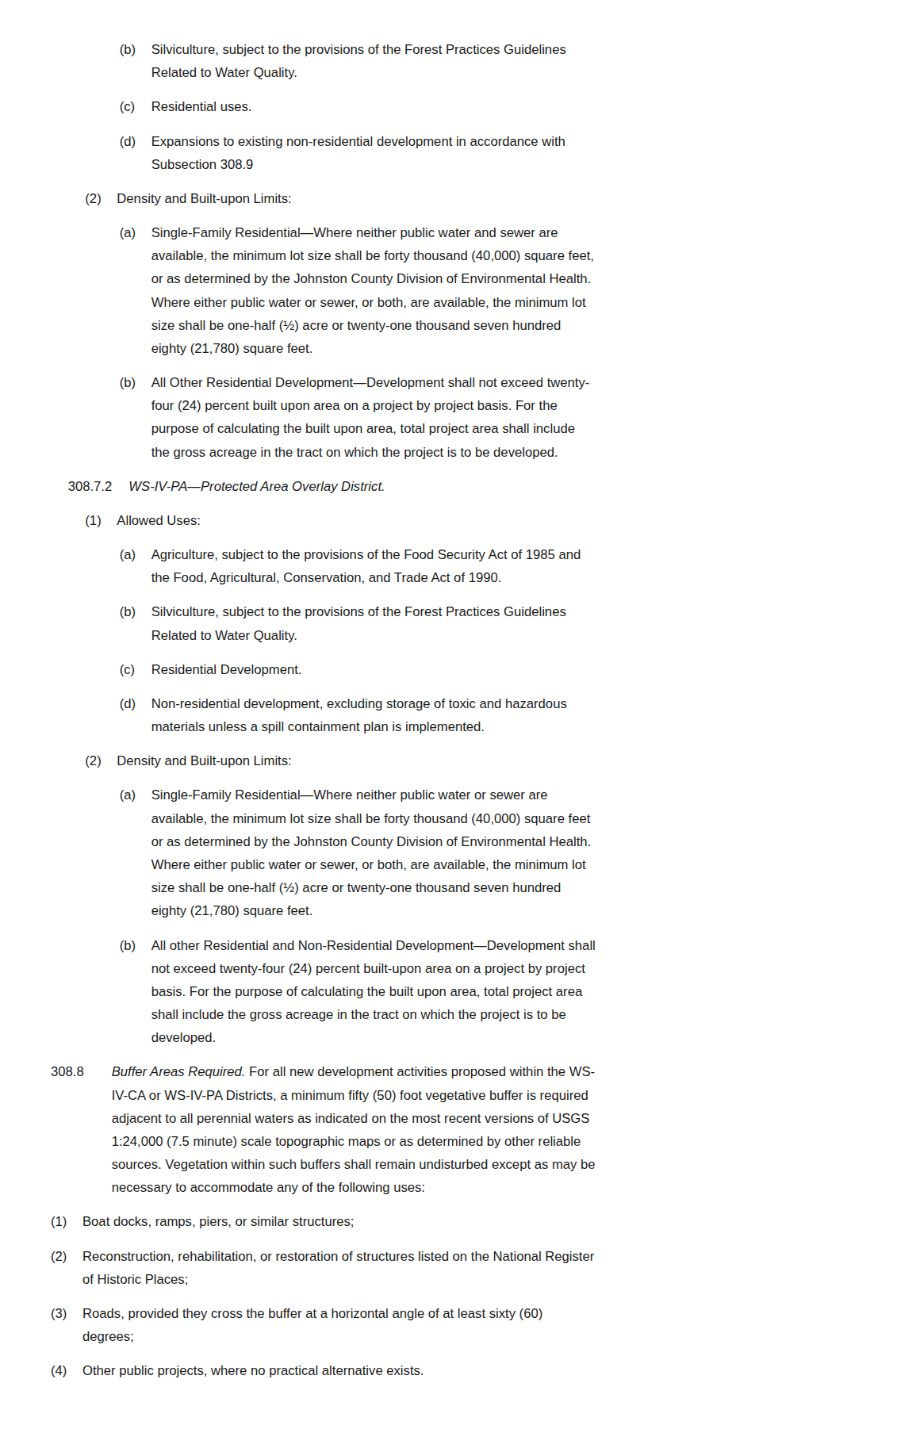(b) Silviculture, subject to the provisions of the Forest Practices Guidelines Related to Water Quality.
(c) Residential uses.
(d) Expansions to existing non-residential development in accordance with Subsection 308.9
(2) Density and Built-upon Limits:
(a) Single-Family Residential—Where neither public water and sewer are available, the minimum lot size shall be forty thousand (40,000) square feet, or as determined by the Johnston County Division of Environmental Health. Where either public water or sewer, or both, are available, the minimum lot size shall be one-half (½) acre or twenty-one thousand seven hundred eighty (21,780) square feet.
(b) All Other Residential Development—Development shall not exceed twenty-four (24) percent built upon area on a project by project basis. For the purpose of calculating the built upon area, total project area shall include the gross acreage in the tract on which the project is to be developed.
308.7.2 WS-IV-PA—Protected Area Overlay District.
(1) Allowed Uses:
(a) Agriculture, subject to the provisions of the Food Security Act of 1985 and the Food, Agricultural, Conservation, and Trade Act of 1990.
(b) Silviculture, subject to the provisions of the Forest Practices Guidelines Related to Water Quality.
(c) Residential Development.
(d) Non-residential development, excluding storage of toxic and hazardous materials unless a spill containment plan is implemented.
(2) Density and Built-upon Limits:
(a) Single-Family Residential—Where neither public water or sewer are available, the minimum lot size shall be forty thousand (40,000) square feet or as determined by the Johnston County Division of Environmental Health. Where either public water or sewer, or both, are available, the minimum lot size shall be one-half (½) acre or twenty-one thousand seven hundred eighty (21,780) square feet.
(b) All other Residential and Non-Residential Development—Development shall not exceed twenty-four (24) percent built-upon area on a project by project basis. For the purpose of calculating the built upon area, total project area shall include the gross acreage in the tract on which the project is to be developed.
308.8 Buffer Areas Required. For all new development activities proposed within the WS-IV-CA or WS-IV-PA Districts, a minimum fifty (50) foot vegetative buffer is required adjacent to all perennial waters as indicated on the most recent versions of USGS 1:24,000 (7.5 minute) scale topographic maps or as determined by other reliable sources. Vegetation within such buffers shall remain undisturbed except as may be necessary to accommodate any of the following uses:
(1) Boat docks, ramps, piers, or similar structures;
(2) Reconstruction, rehabilitation, or restoration of structures listed on the National Register of Historic Places;
(3) Roads, provided they cross the buffer at a horizontal angle of at least sixty (60) degrees;
(4) Other public projects, where no practical alternative exists.